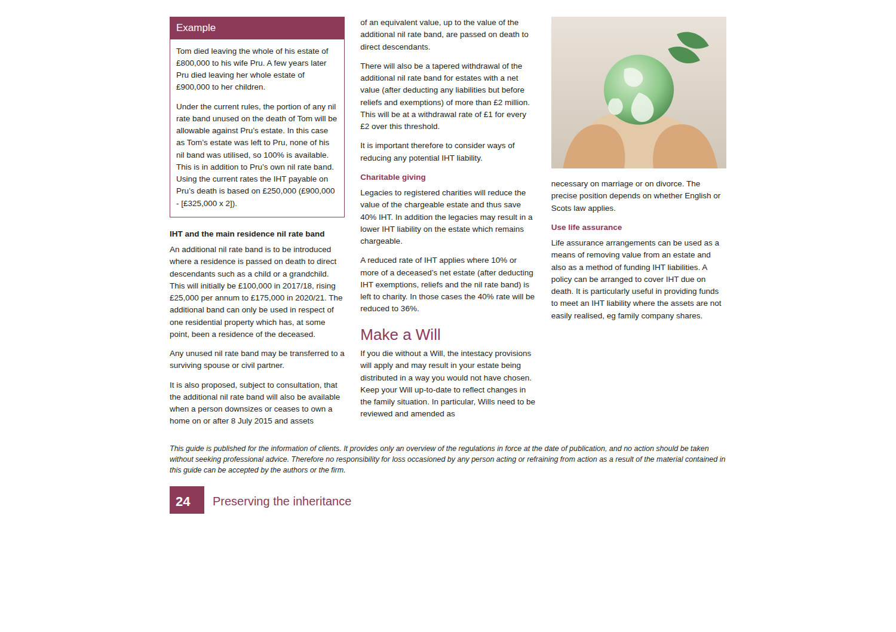Example
Tom died leaving the whole of his estate of £800,000 to his wife Pru. A few years later Pru died leaving her whole estate of £900,000 to her children.
Under the current rules, the portion of any nil rate band unused on the death of Tom will be allowable against Pru’s estate. In this case as Tom’s estate was left to Pru, none of his nil band was utilised, so 100% is available. This is in addition to Pru’s own nil rate band. Using the current rates the IHT payable on Pru’s death is based on £250,000 (£900,000 - [£325,000 x 2]).
IHT and the main residence nil rate band
An additional nil rate band is to be introduced where a residence is passed on death to direct descendants such as a child or a grandchild. This will initially be £100,000 in 2017/18, rising £25,000 per annum to £175,000 in 2020/21. The additional band can only be used in respect of one residential property which has, at some point, been a residence of the deceased.
Any unused nil rate band may be transferred to a surviving spouse or civil partner.
It is also proposed, subject to consultation, that the additional nil rate band will also be available when a person downsizes or ceases to own a home on or after 8 July 2015 and assets
of an equivalent value, up to the value of the additional nil rate band, are passed on death to direct descendants.
There will also be a tapered withdrawal of the additional nil rate band for estates with a net value (after deducting any liabilities but before reliefs and exemptions) of more than £2 million. This will be at a withdrawal rate of £1 for every £2 over this threshold.
It is important therefore to consider ways of reducing any potential IHT liability.
Charitable giving
Legacies to registered charities will reduce the value of the chargeable estate and thus save 40% IHT. In addition the legacies may result in a lower IHT liability on the estate which remains chargeable.
A reduced rate of IHT applies where 10% or more of a deceased’s net estate (after deducting IHT exemptions, reliefs and the nil rate band) is left to charity. In those cases the 40% rate will be reduced to 36%.
Make a Will
If you die without a Will, the intestacy provisions will apply and may result in your estate being distributed in a way you would not have chosen. Keep your Will up-to-date to reflect changes in the family situation. In particular, Wills need to be reviewed and amended as
necessary on marriage or on divorce. The precise position depends on whether English or Scots law applies.
Use life assurance
Life assurance arrangements can be used as a means of removing value from an estate and also as a method of funding IHT liabilities. A policy can be arranged to cover IHT due on death. It is particularly useful in providing funds to meet an IHT liability where the assets are not easily realised, eg family company shares.
This guide is published for the information of clients. It provides only an overview of the regulations in force at the date of publication, and no action should be taken without seeking professional advice. Therefore no responsibility for loss occasioned by any person acting or refraining from action as a result of the material contained in this guide can be accepted by the authors or the firm.
24
Preserving the inheritance